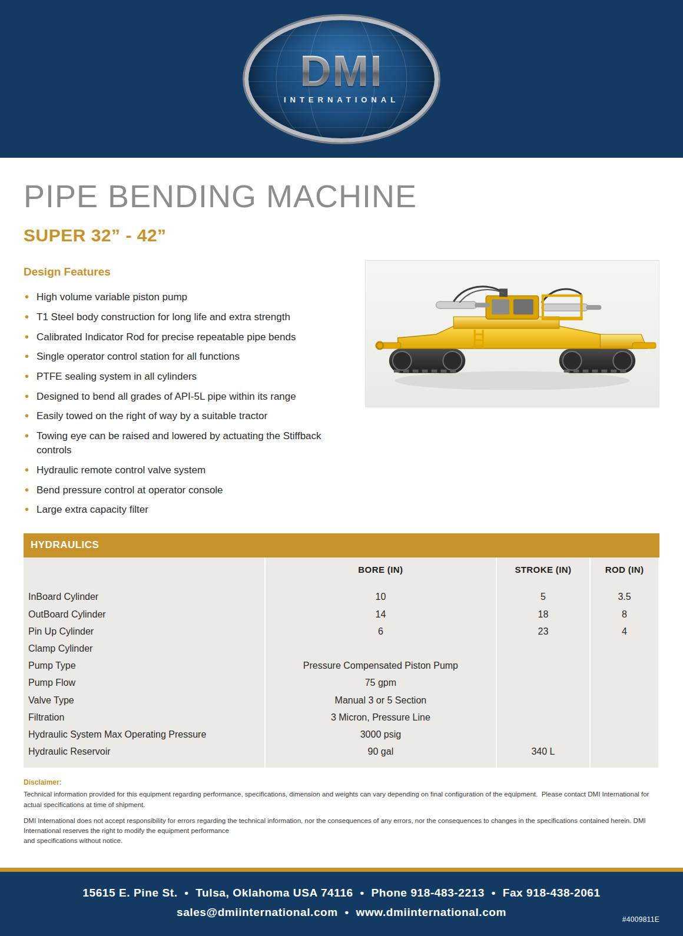DMI
INTERNATIONAL
Pipe Bending Machine
SUPER 32” - 42”
Design Features
High volume variable piston pump
T1 Steel body construction for long life and extra strength
Calibrated Indicator Rod for precise repeatable pipe bends
Single operator control station for all functions
PTFE sealing system in all cylinders
Designed to bend all grades of API-5L pipe within its range
Easily towed on the right of way by a suitable tractor
Towing eye can be raised and lowered by actuating the Stiffback controls
Hydraulic remote control valve system
Bend pressure control at operator console
Large extra capacity filter
HYDRAULICS
| | BORE (IN) | STROKE (IN) | ROD (IN) |
| --- | --- | --- | --- |
| InBoard Cylinder | 10 | 5 | 3.5 |
| OutBoard Cylinder | 14 | 18 | 8 |
| Pin Up Cylinder | 6 | 23 | 4 |
| Clamp Cylinder | — | — | — |
| Pump Type | Pressure Compensated Piston Pump | — | — |
| Pump Flow | 75 gpm | — | — |
| Valve Type | Manual 3 or 5 Section | — | — |
| Filtration | 3 Micron, Pressure Line | — | — |
| Hydraulic System Max Operating Pressure | 3000 psig | — | — |
| Hydraulic Reservoir | 90 gal | 340 L | — |
Disclaimer:
Technical information provided for this equipment regarding performance, specifications, dimension and weights can vary depending on final configuration of the equipment. Please contact DMI International for actual specifications at time of shipment.
DMI International does not accept responsibility for errors regarding the technical information, nor the consequences of any errors, nor the consequences to changes in the specifications contained herein. DMI International reserves the right to modify the equipment performance
and specifications without notice.
15615 E. Pine St. • Tulsa, Oklahoma USA 74116 • Phone 918-483-2213 • Fax 918-438-2061
sales@dmiinternational.com • www.dmiinternational.com
#4009811E